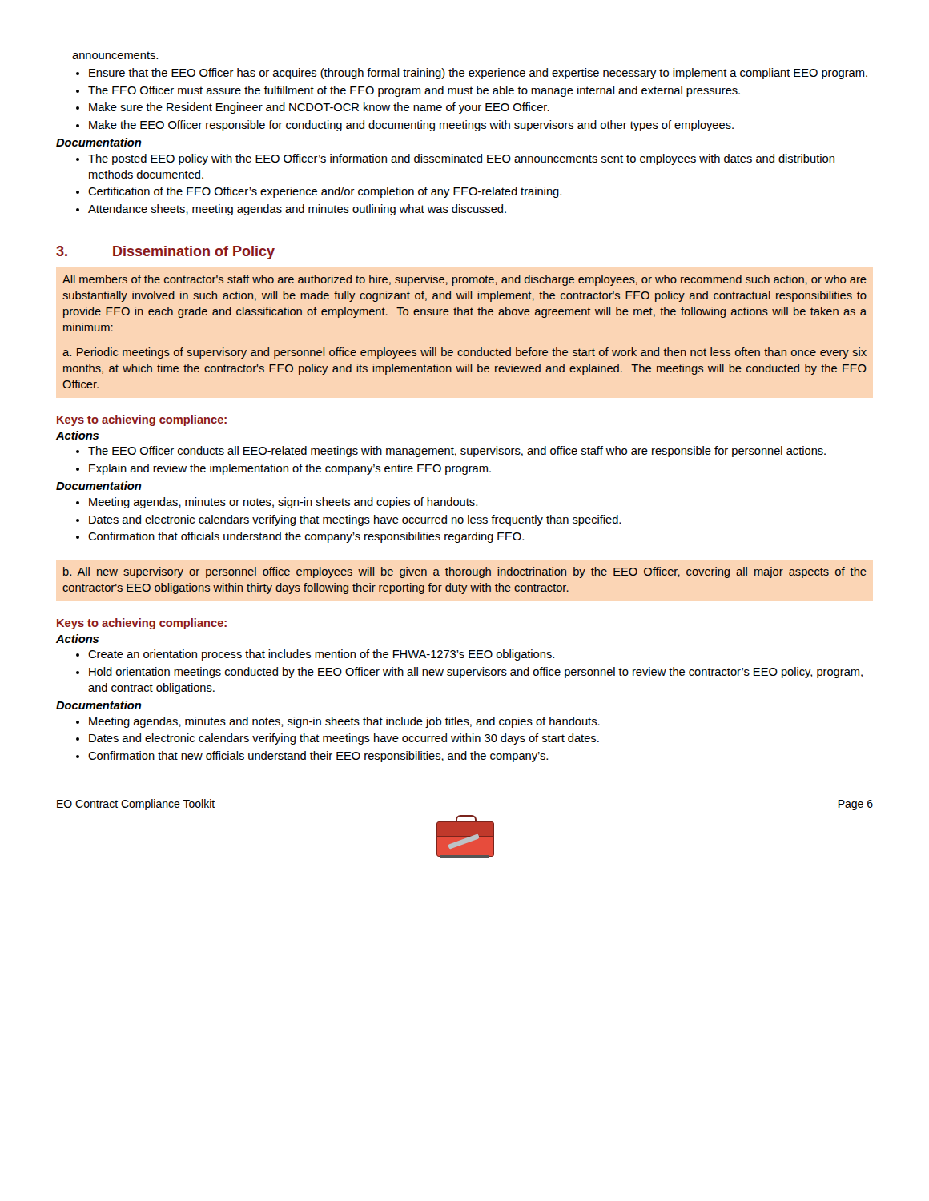announcements.
Ensure that the EEO Officer has or acquires (through formal training) the experience and expertise necessary to implement a compliant EEO program.
The EEO Officer must assure the fulfillment of the EEO program and must be able to manage internal and external pressures.
Make sure the Resident Engineer and NCDOT-OCR know the name of your EEO Officer.
Make the EEO Officer responsible for conducting and documenting meetings with supervisors and other types of employees.
Documentation
The posted EEO policy with the EEO Officer’s information and disseminated EEO announcements sent to employees with dates and distribution methods documented.
Certification of the EEO Officer’s experience and/or completion of any EEO-related training.
Attendance sheets, meeting agendas and minutes outlining what was discussed.
3. Dissemination of Policy
All members of the contractor's staff who are authorized to hire, supervise, promote, and discharge employees, or who recommend such action, or who are substantially involved in such action, will be made fully cognizant of, and will implement, the contractor's EEO policy and contractual responsibilities to provide EEO in each grade and classification of employment. To ensure that the above agreement will be met, the following actions will be taken as a minimum:
a. Periodic meetings of supervisory and personnel office employees will be conducted before the start of work and then not less often than once every six months, at which time the contractor's EEO policy and its implementation will be reviewed and explained. The meetings will be conducted by the EEO Officer.
Keys to achieving compliance:
Actions
The EEO Officer conducts all EEO-related meetings with management, supervisors, and office staff who are responsible for personnel actions.
Explain and review the implementation of the company’s entire EEO program.
Documentation
Meeting agendas, minutes or notes, sign-in sheets and copies of handouts.
Dates and electronic calendars verifying that meetings have occurred no less frequently than specified.
Confirmation that officials understand the company’s responsibilities regarding EEO.
b. All new supervisory or personnel office employees will be given a thorough indoctrination by the EEO Officer, covering all major aspects of the contractor's EEO obligations within thirty days following their reporting for duty with the contractor.
Keys to achieving compliance:
Actions
Create an orientation process that includes mention of the FHWA-1273’s EEO obligations.
Hold orientation meetings conducted by the EEO Officer with all new supervisors and office personnel to review the contractor’s EEO policy, program, and contract obligations.
Documentation
Meeting agendas, minutes and notes, sign-in sheets that include job titles, and copies of handouts.
Dates and electronic calendars verifying that meetings have occurred within 30 days of start dates.
Confirmation that new officials understand their EEO responsibilities, and the company’s.
EO Contract Compliance Toolkit Page 6